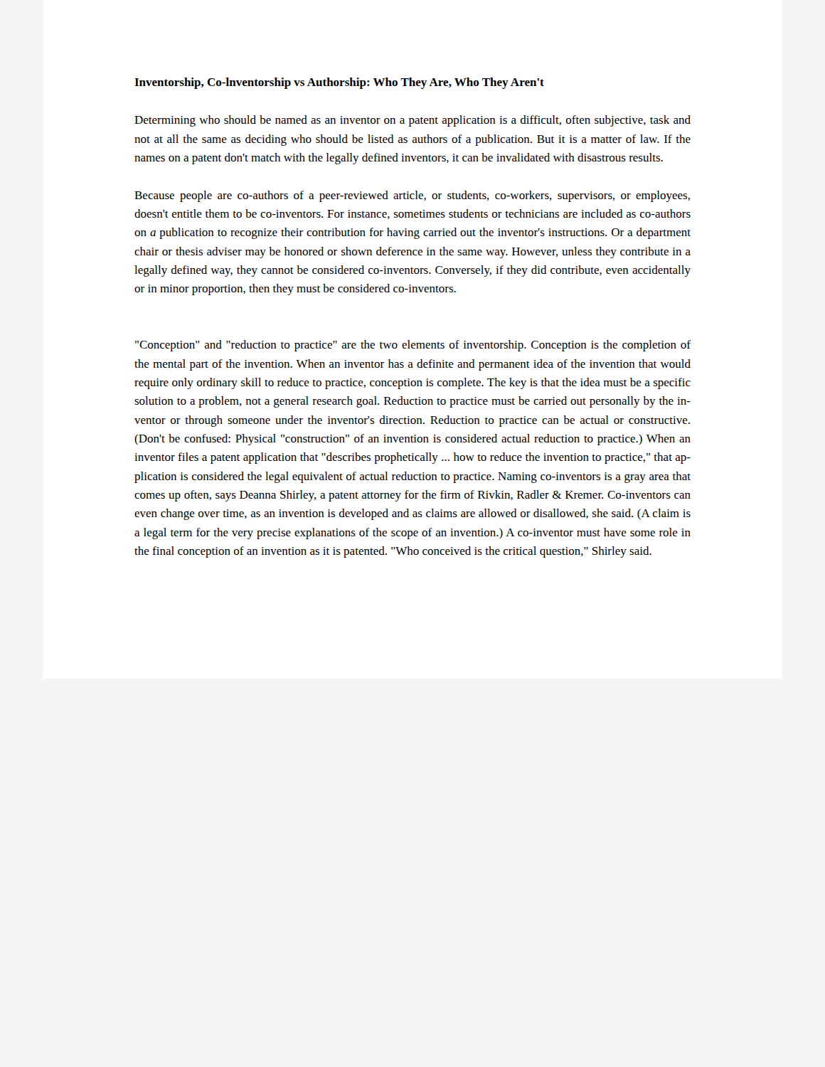Inventorship, Co-lnventorship vs Authorship: Who They Are, Who They Aren't
Determining who should be named as an inventor on a patent application is a difficult, often subjective, task and not at all the same as deciding who should be listed as authors of a publication. But it is a matter of law. If the names on a patent don't match with the legally defined inventors, it can be invalidated with disastrous results.
Because people are co-authors of a peer-reviewed article, or students, co-workers, supervisors, or employees, doesn't entitle them to be co-inventors. For instance, sometimes students or technicians are included as co-authors on a publication to recognize their contribution for having carried out the inventor's instructions. Or a department chair or thesis adviser may be honored or shown deference in the same way. However, unless they contribute in a legally defined way, they cannot be considered co-inventors. Conversely, if they did contribute, even accidentally or in minor proportion, then they must be considered co-inventors.
"Conception" and "reduction to practice" are the two elements of inventorship. Conception is the completion of the mental part of the invention. When an inventor has a definite and permanent idea of the invention that would require only ordinary skill to reduce to practice, conception is complete. The key is that the idea must be a specific solution to a problem, not a general research goal. Reduction to practice must be carried out personally by the inventor or through someone under the inventor's direction. Reduction to practice can be actual or constructive. (Don't be confused: Physical "construction" of an invention is considered actual reduction to practice.) When an inventor files a patent application that "describes prophetically ... how to reduce the invention to practice," that application is considered the legal equivalent of actual reduction to practice. Naming co-inventors is a gray area that comes up often, says Deanna Shirley, a patent attorney for the firm of Rivkin, Radler & Kremer. Co-inventors can even change over time, as an invention is developed and as claims are allowed or disallowed, she said. (A claim is a legal term for the very precise explanations of the scope of an invention.) A co-inventor must have some role in the final conception of an invention as it is patented. "Who conceived is the critical question," Shirley said.